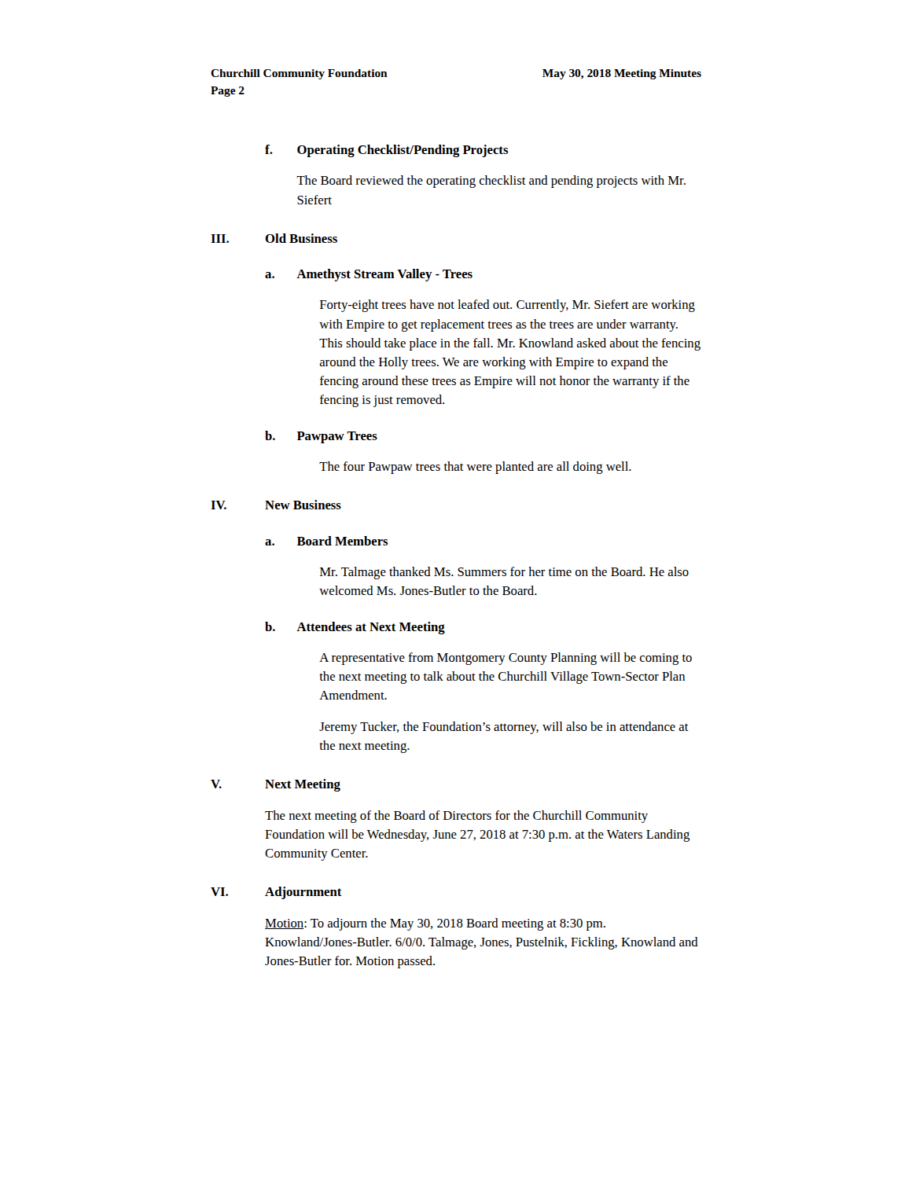Churchill Community Foundation
Page 2
May 30, 2018 Meeting Minutes
f.
Operating Checklist/Pending Projects
The Board reviewed the operating checklist and pending projects with Mr. Siefert
III.
Old Business
a.
Amethyst Stream Valley - Trees
Forty-eight trees have not leafed out. Currently, Mr. Siefert are working with Empire to get replacement trees as the trees are under warranty. This should take place in the fall. Mr. Knowland asked about the fencing around the Holly trees. We are working with Empire to expand the fencing around these trees as Empire will not honor the warranty if the fencing is just removed.
b.
Pawpaw Trees
The four Pawpaw trees that were planted are all doing well.
IV.
New Business
a.
Board Members
Mr. Talmage thanked Ms. Summers for her time on the Board. He also welcomed Ms. Jones-Butler to the Board.
b.
Attendees at Next Meeting
A representative from Montgomery County Planning will be coming to the next meeting to talk about the Churchill Village Town-Sector Plan Amendment.
Jeremy Tucker, the Foundation’s attorney, will also be in attendance at the next meeting.
V.
Next Meeting
The next meeting of the Board of Directors for the Churchill Community Foundation will be Wednesday, June 27, 2018 at 7:30 p.m. at the Waters Landing Community Center.
VI.
Adjournment
Motion: To adjourn the May 30, 2018 Board meeting at 8:30 pm.
Knowland/Jones-Butler. 6/0/0. Talmage, Jones, Pustelnik, Fickling, Knowland and Jones-Butler for. Motion passed.